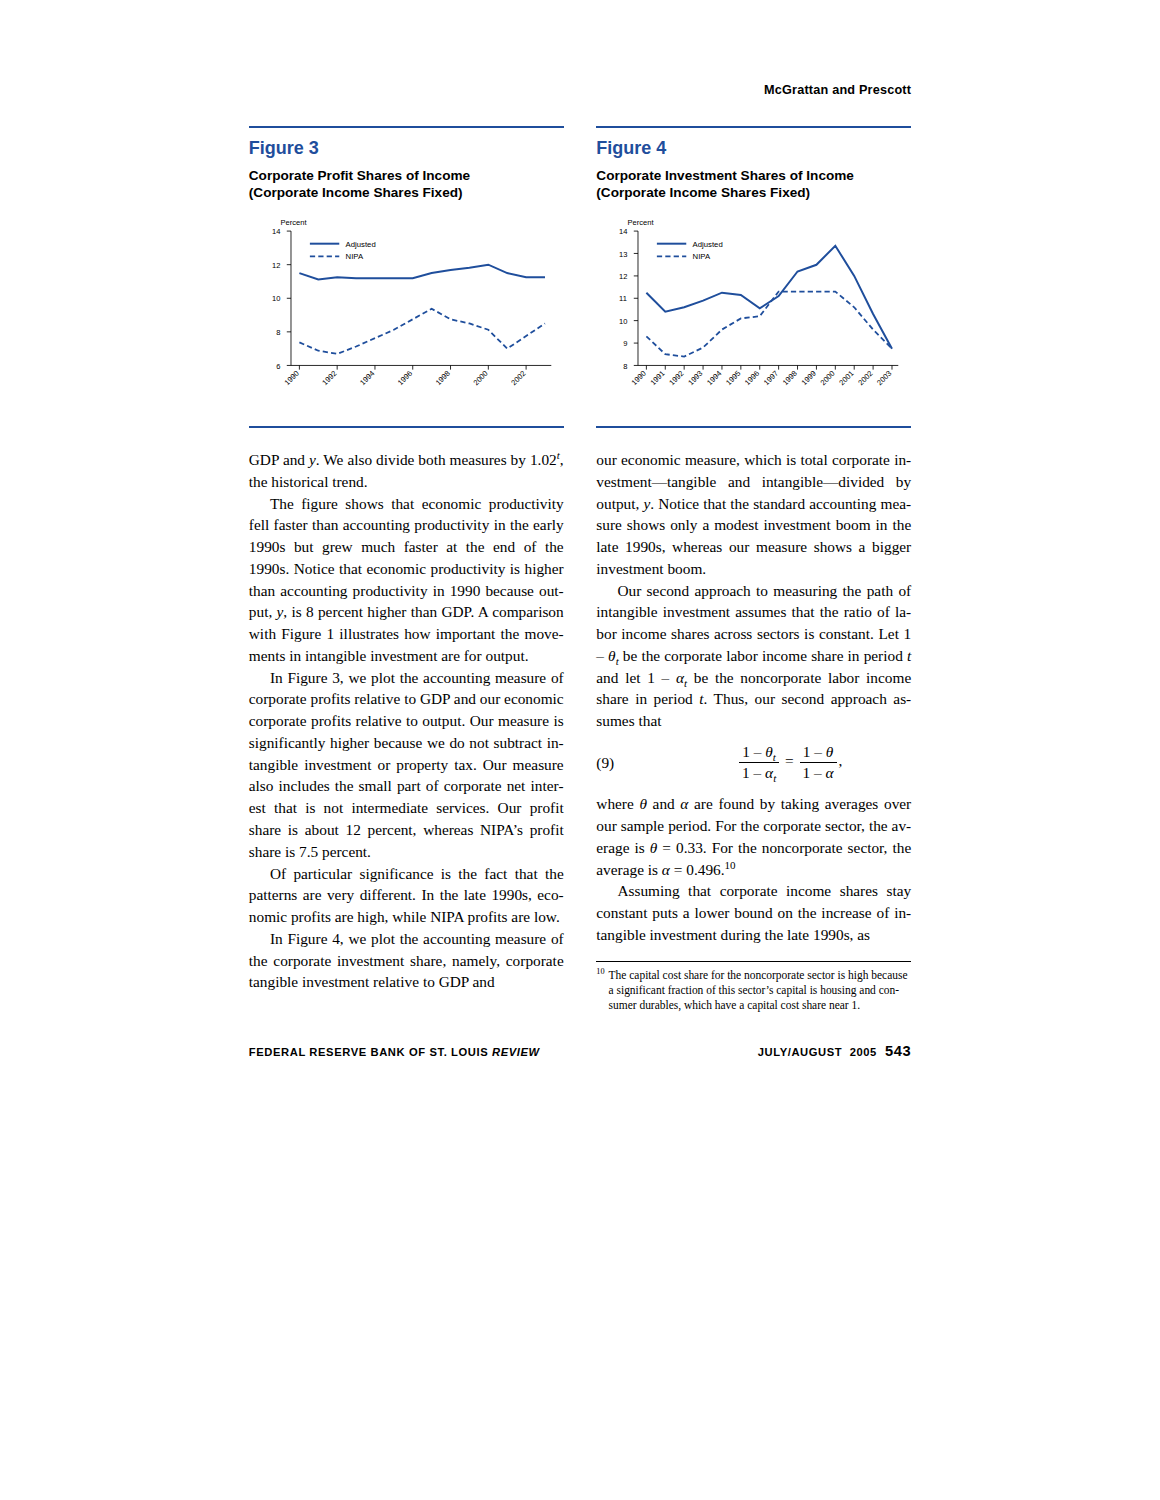McGrattan and Prescott
Figure 3
Corporate Profit Shares of Income
(Corporate Income Shares Fixed)
Percent 14 12 10 8 6 1990 1992 1994 1996 1998 2000 2002 Adjusted NIPA
GDP and y. We also divide both measures by 1.02t, the historical trend.
The figure shows that economic productivity fell faster than accounting productivity in the early 1990s but grew much faster at the end of the 1990s. Notice that economic productivity is higher than accounting productivity in 1990 because output, y, is 8 percent higher than GDP. A comparison with Figure 1 illustrates how important the movements in intangible investment are for output.
In Figure 3, we plot the accounting measure of corporate profits relative to GDP and our economic corporate profits relative to output. Our measure is significantly higher because we do not subtract intangible investment or property tax. Our measure also includes the small part of corporate net interest that is not intermediate services. Our profit share is about 12 percent, whereas NIPA’s profit share is 7.5 percent.
Of particular significance is the fact that the patterns are very different. In the late 1990s, economic profits are high, while NIPA profits are low.
In Figure 4, we plot the accounting measure of the corporate investment share, namely, corporate tangible investment relative to GDP and
Figure 4
Corporate Investment Shares of Income
(Corporate Income Shares Fixed)
Percent 14 13 12 11 10 9 8 1990 1991 1992 1993 1994 1995 1996 1997 1998 1999 2000 2001 2002 2003 Adjusted NIPA
our economic measure, which is total corporate investment—tangible and intangible—divided by output, y. Notice that the standard accounting measure shows only a modest investment boom in the late 1990s, whereas our measure shows a bigger investment boom.
Our second approach to measuring the path of intangible investment assumes that the ratio of labor income shares across sectors is constant. Let 1 – θt be the corporate labor income share in period t and let 1 – αt be the noncorporate labor income share in period t. Thus, our second approach assumes that
(9) 1 – θt 1 – αt = 1 – θ 1 – α,
where θ and α are found by taking averages over our sample period. For the corporate sector, the average is θ = 0.33. For the noncorporate sector, the average is α = 0.496.10
Assuming that corporate income shares stay constant puts a lower bound on the increase of intangible investment during the late 1990s, as
10
The capital cost share for the noncorporate sector is high because a significant fraction of this sector’s capital is housing and consumer durables, which have a capital cost share near 1.
FEDERAL RESERVE BANK OF ST. LOUIS REVIEW
JULY/AUGUST 2005543